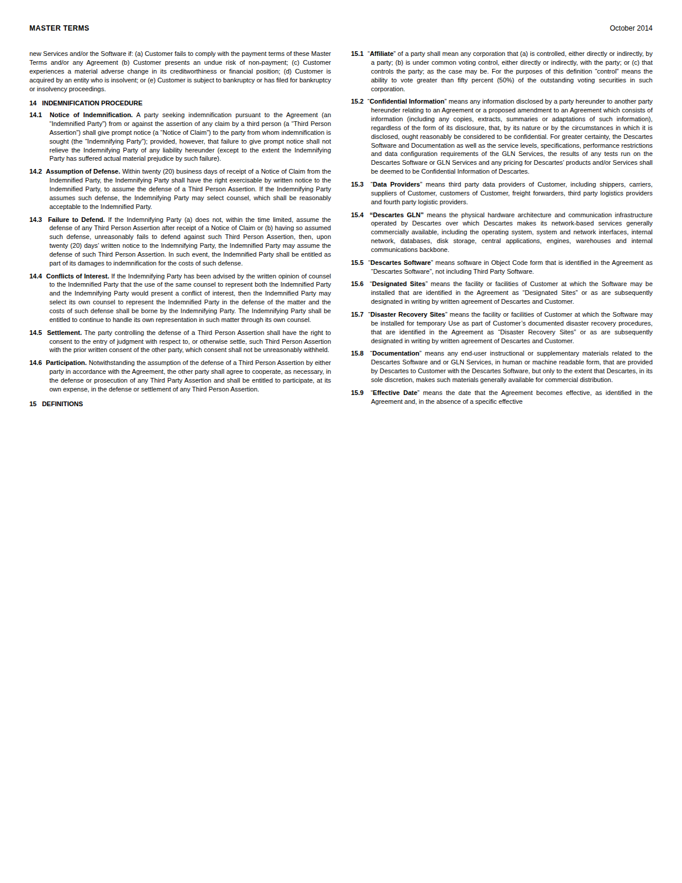MASTER TERMS October 2014
new Services and/or the Software if: (a) Customer fails to comply with the payment terms of these Master Terms and/or any Agreement (b) Customer presents an undue risk of non-payment; (c) Customer experiences a material adverse change in its creditworthiness or financial position; (d) Customer is acquired by an entity who is insolvent; or (e) Customer is subject to bankruptcy or has filed for bankruptcy or insolvency proceedings.
14 INDEMNIFICATION PROCEDURE
14.1 Notice of Indemnification. A party seeking indemnification pursuant to the Agreement (an “Indemnified Party”) from or against the assertion of any claim by a third person (a “Third Person Assertion”) shall give prompt notice (a “Notice of Claim”) to the party from whom indemnification is sought (the “Indemnifying Party”); provided, however, that failure to give prompt notice shall not relieve the Indemnifying Party of any liability hereunder (except to the extent the Indemnifying Party has suffered actual material prejudice by such failure).
14.2 Assumption of Defense. Within twenty (20) business days of receipt of a Notice of Claim from the Indemnified Party, the Indemnifying Party shall have the right exercisable by written notice to the Indemnified Party, to assume the defense of a Third Person Assertion. If the Indemnifying Party assumes such defense, the Indemnifying Party may select counsel, which shall be reasonably acceptable to the Indemnified Party.
14.3 Failure to Defend. If the Indemnifying Party (a) does not, within the time limited, assume the defense of any Third Person Assertion after receipt of a Notice of Claim or (b) having so assumed such defense, unreasonably fails to defend against such Third Person Assertion, then, upon twenty (20) days’ written notice to the Indemnifying Party, the Indemnified Party may assume the defense of such Third Person Assertion. In such event, the Indemnified Party shall be entitled as part of its damages to indemnification for the costs of such defense.
14.4 Conflicts of Interest. If the Indemnifying Party has been advised by the written opinion of counsel to the Indemnified Party that the use of the same counsel to represent both the Indemnified Party and the Indemnifying Party would present a conflict of interest, then the Indemnified Party may select its own counsel to represent the Indemnified Party in the defense of the matter and the costs of such defense shall be borne by the Indemnifying Party. The Indemnifying Party shall be entitled to continue to handle its own representation in such matter through its own counsel.
14.5 Settlement. The party controlling the defense of a Third Person Assertion shall have the right to consent to the entry of judgment with respect to, or otherwise settle, such Third Person Assertion with the prior written consent of the other party, which consent shall not be unreasonably withheld.
14.6 Participation. Notwithstanding the assumption of the defense of a Third Person Assertion by either party in accordance with the Agreement, the other party shall agree to cooperate, as necessary, in the defense or prosecution of any Third Party Assertion and shall be entitled to participate, at its own expense, in the defense or settlement of any Third Person Assertion.
15 DEFINITIONS
15.1 “Affiliate” of a party shall mean any corporation that (a) is controlled, either directly or indirectly, by a party; (b) is under common voting control, either directly or indirectly, with the party; or (c) that controls the party; as the case may be. For the purposes of this definition “control” means the ability to vote greater than fifty percent (50%) of the outstanding voting securities in such corporation.
15.2 “Confidential Information” means any information disclosed by a party hereunder to another party hereunder relating to an Agreement or a proposed amendment to an Agreement which consists of information (including any copies, extracts, summaries or adaptations of such information), regardless of the form of its disclosure, that, by its nature or by the circumstances in which it is disclosed, ought reasonably be considered to be confidential. For greater certainty, the Descartes Software and Documentation as well as the service levels, specifications, performance restrictions and data configuration requirements of the GLN Services, the results of any tests run on the Descartes Software or GLN Services and any pricing for Descartes’ products and/or Services shall be deemed to be Confidential Information of Descartes.
15.3 “Data Providers” means third party data providers of Customer, including shippers, carriers, suppliers of Customer, customers of Customer, freight forwarders, third party logistics providers and fourth party logistic providers.
15.4 “Descartes GLN” means the physical hardware architecture and communication infrastructure operated by Descartes over which Descartes makes its network-based services generally commercially available, including the operating system, system and network interfaces, internal network, databases, disk storage, central applications, engines, warehouses and internal communications backbone.
15.5 “Descartes Software” means software in Object Code form that is identified in the Agreement as “Descartes Software”, not including Third Party Software.
15.6 “Designated Sites” means the facility or facilities of Customer at which the Software may be installed that are identified in the Agreement as “Designated Sites” or as are subsequently designated in writing by written agreement of Descartes and Customer.
15.7 “Disaster Recovery Sites” means the facility or facilities of Customer at which the Software may be installed for temporary Use as part of Customer’s documented disaster recovery procedures, that are identified in the Agreement as “Disaster Recovery Sites” or as are subsequently designated in writing by written agreement of Descartes and Customer.
15.8 “Documentation” means any end-user instructional or supplementary materials related to the Descartes Software and or GLN Services, in human or machine readable form, that are provided by Descartes to Customer with the Descartes Software, but only to the extent that Descartes, in its sole discretion, makes such materials generally available for commercial distribution.
15.9 “Effective Date” means the date that the Agreement becomes effective, as identified in the Agreement and, in the absence of a specific effective